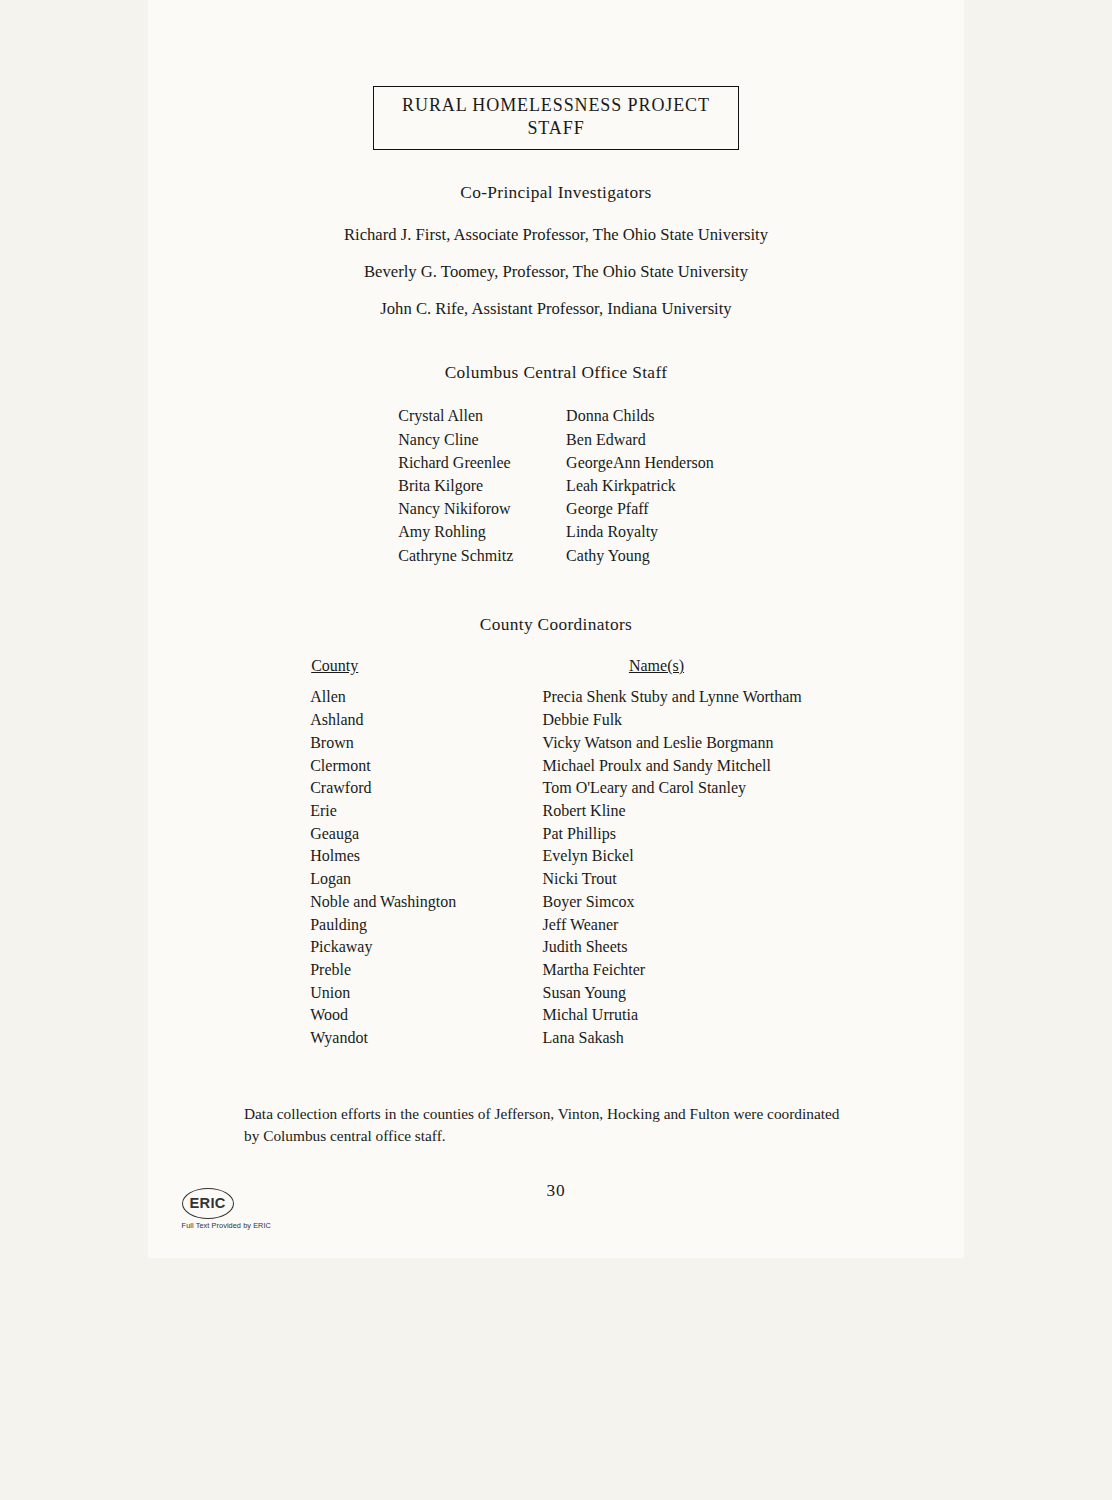RURAL HOMELESSNESS PROJECT
STAFF
Co-Principal Investigators
Richard J. First, Associate Professor, The Ohio State University
Beverly G. Toomey, Professor, The Ohio State University
John C. Rife, Assistant Professor, Indiana University
Columbus Central Office Staff
Crystal Allen
Nancy Cline
Richard Greenlee
Brita Kilgore
Nancy Nikiforow
Amy Rohling
Cathryne Schmitz
Donna Childs
Ben Edward
GeorgeAnn Henderson
Leah Kirkpatrick
George Pfaff
Linda Royalty
Cathy Young
County Coordinators
| County | Name(s) |
| --- | --- |
| Allen Ashland Brown Clermont Crawford Erie Geauga Holmes Logan Noble and Washington Paulding Pickaway Preble Union Wood Wyandot | Precia Shenk Stuby and Lynne Wortham Debbie Fulk Vicky Watson and Leslie Borgmann Michael Proulx and Sandy Mitchell Tom O'Leary and Carol Stanley Robert Kline Pat Phillips Evelyn Bickel Nicki Trout Boyer Simcox Jeff Weaner Judith Sheets Martha Feichter Susan Young Michal Urrutia Lana Sakash |
Data collection efforts in the counties of Jefferson, Vinton, Hocking and Fulton were coordinated by Columbus central office staff.
30
ERIC
Full Text Provided by ERIC